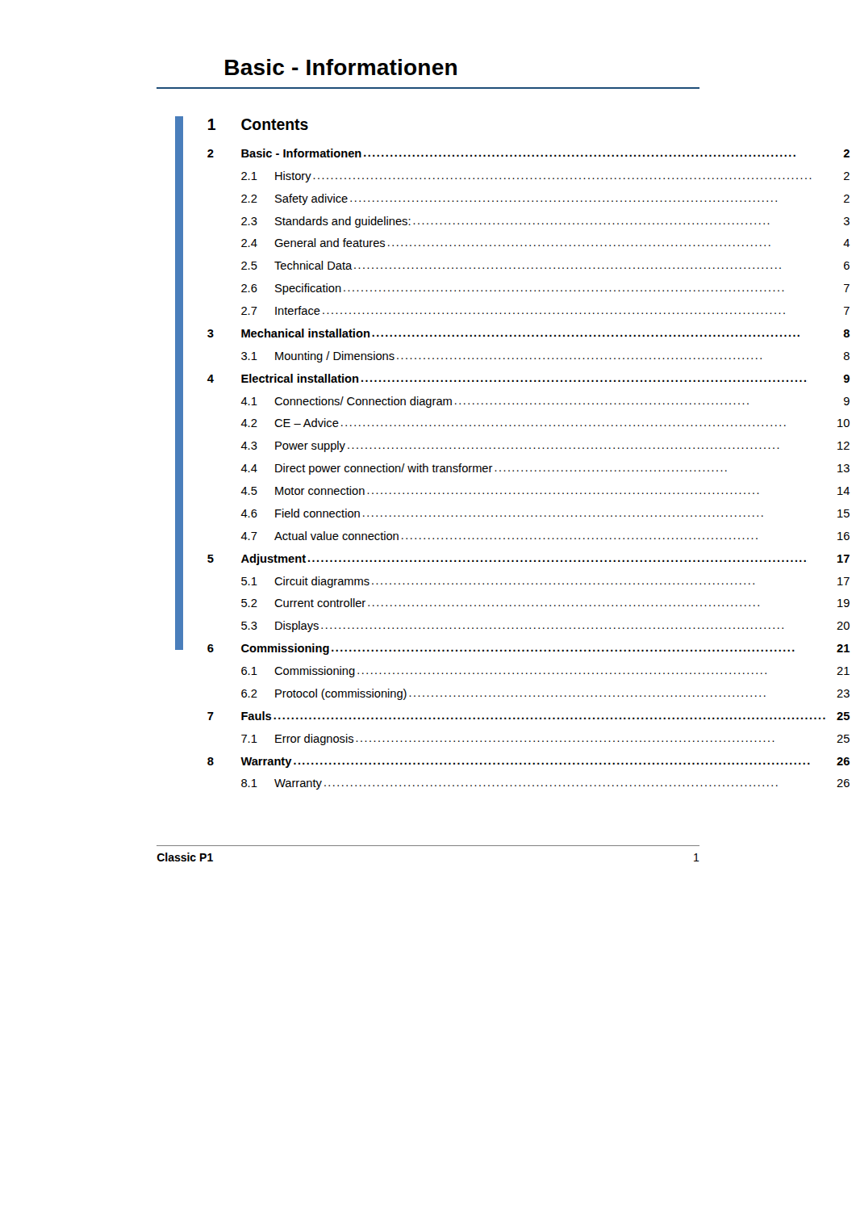Basic - Informationen
1 Contents
2 Basic - Informationen .................................................................................................. 2
2.1 History ................................................................................................................. 2
2.2 Safety adivice ................................................................................................. 2
2.3 Standards and guidelines: ................................................................................. 3
2.4 General and features ....................................................................................... 4
2.5 Technical Data ................................................................................................. 6
2.6 Specification .................................................................................................... 7
2.7 Interface ......................................................................................................... 7
3 Mechanical installation ................................................................................................. 8
3.1 Mounting / Dimensions ................................................................................... 8
4 Electrical installation ..................................................................................................... 9
4.1 Connections/ Connection diagram ................................................................... 9
4.2 CE – Advice ..................................................................................................... 10
4.3 Power supply .................................................................................................. 12
4.4 Direct power connection/ with transformer ..................................................... 13
4.5 Motor connection ......................................................................................... 14
4.6 Field connection ........................................................................................... 15
4.7 Actual value connection ................................................................................. 16
5 Adjustment ................................................................................................................. 17
5.1 Circuit diagramms ....................................................................................... 17
5.2 Current controller ......................................................................................... 19
5.3 Displays ......................................................................................................... 20
6 Commissioning ......................................................................................................... 21
6.1 Commissioning ............................................................................................. 21
6.2 Protocol (commissioning) ................................................................................. 23
7 Fauls ............................................................................................................................. 25
7.1 Error diagnosis ............................................................................................... 25
8 Warranty ..................................................................................................................... 26
8.1 Warranty ....................................................................................................... 26
Classic P1 1